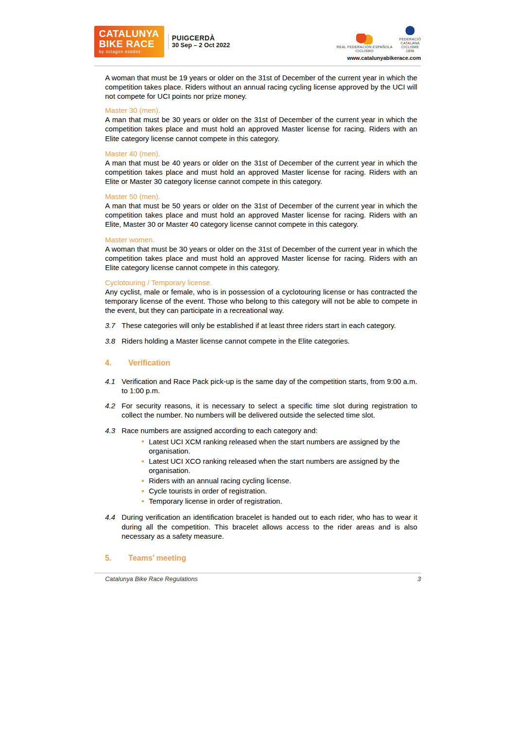CATALUNYA
BIKE RACEby octagon esedos
PUIGCERDÀ
30 Sep – 2 Oct 2022
REAL FEDERACIÓN ESPAÑOLA
CICLISMO
FEDERACIÓ
CATALANA
CICLISME
1896
www.catalunyabikerace.com
A woman that must be 19 years or older on the 31st of December of the current year in which the competition takes place. Riders without an annual racing cycling license approved by the UCI will not compete for UCI points nor prize money.
Master 30 (men).
A man that must be 30 years or older on the 31st of December of the current year in which the competition takes place and must hold an approved Master license for racing. Riders with an Elite category license cannot compete in this category.
Master 40 (men).
A man that must be 40 years or older on the 31st of December of the current year in which the competition takes place and must hold an approved Master license for racing. Riders with an Elite or Master 30 category license cannot compete in this category.
Master 50 (men).
A man that must be 50 years or older on the 31st of December of the current year in which the competition takes place and must hold an approved Master license for racing. Riders with an Elite, Master 30 or Master 40 category license cannot compete in this category.
Master women.
A woman that must be 30 years or older on the 31st of December of the current year in which the competition takes place and must hold an approved Master license for racing. Riders with an Elite category license cannot compete in this category.
Cyclotouring / Temporary license.
Any cyclist, male or female, who is in possession of a cyclotouring license or has contracted the temporary license of the event. Those who belong to this category will not be able to compete in the event, but they can participate in a recreational way.
3.7
These categories will only be established if at least three riders start in each category.
3.8
Riders holding a Master license cannot compete in the Elite categories.
4. Verification
4.1
Verification and Race Pack pick-up is the same day of the competition starts, from 9:00 a.m. to 1:00 p.m.
4.2
For security reasons, it is necessary to select a specific time slot during registration to collect the number. No numbers will be delivered outside the selected time slot.
4.3
Race numbers are assigned according to each category and:
Latest UCI XCM ranking released when the start numbers are assigned by the organisation.
Latest UCI XCO ranking released when the start numbers are assigned by the organisation.
Riders with an annual racing cycling license.
Cycle tourists in order of registration.
Temporary license in order of registration.
4.4
During verification an identification bracelet is handed out to each rider, who has to wear it during all the competition. This bracelet allows access to the rider areas and is also necessary as a safety measure.
5. Teams’ meeting
Catalunya Bike Race Regulations 3